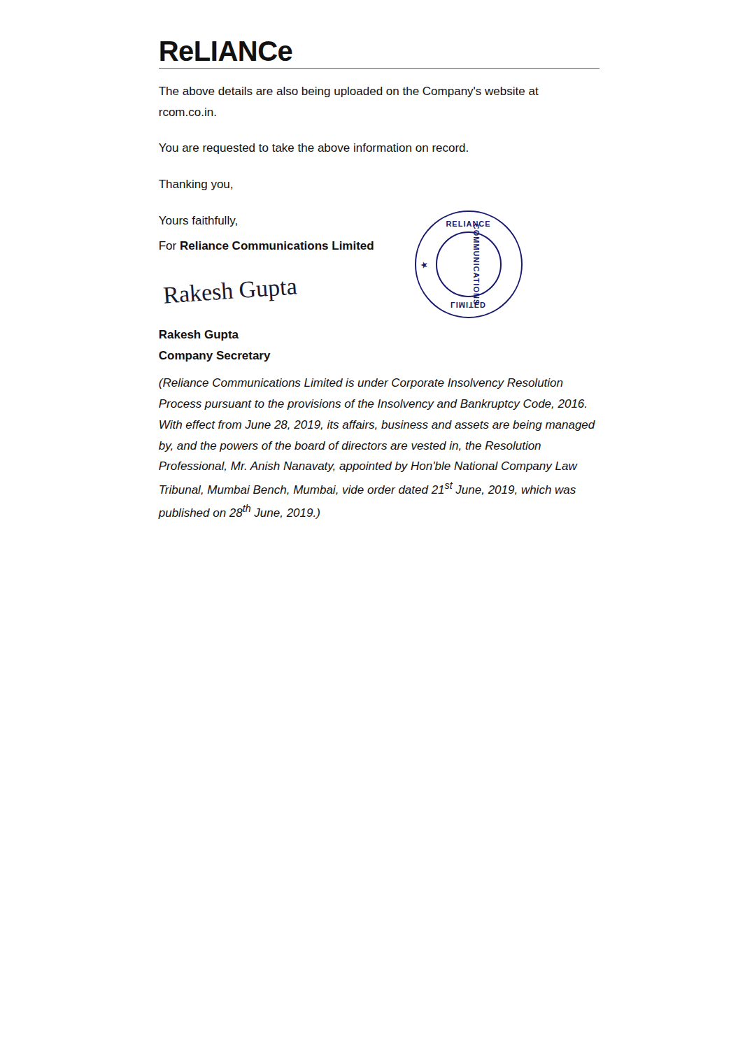ReLIANCe
The above details are also being uploaded on the Company's website at rcom.co.in.
You are requested to take the above information on record.
Thanking you,
Yours faithfully,
For Reliance Communications Limited
Rakesh Gupta
Rakesh Gupta
Company Secretary
RELIANCE
COMMUNICATIONS
LIMITED
★
(Reliance Communications Limited is under Corporate Insolvency Resolution Process pursuant to the provisions of the Insolvency and Bankruptcy Code, 2016. With effect from June 28, 2019, its affairs, business and assets are being managed by, and the powers of the board of directors are vested in, the Resolution Professional, Mr. Anish Nanavaty, appointed by Hon'ble National Company Law Tribunal, Mumbai Bench, Mumbai, vide order dated 21st June, 2019, which was published on 28th June, 2019.)